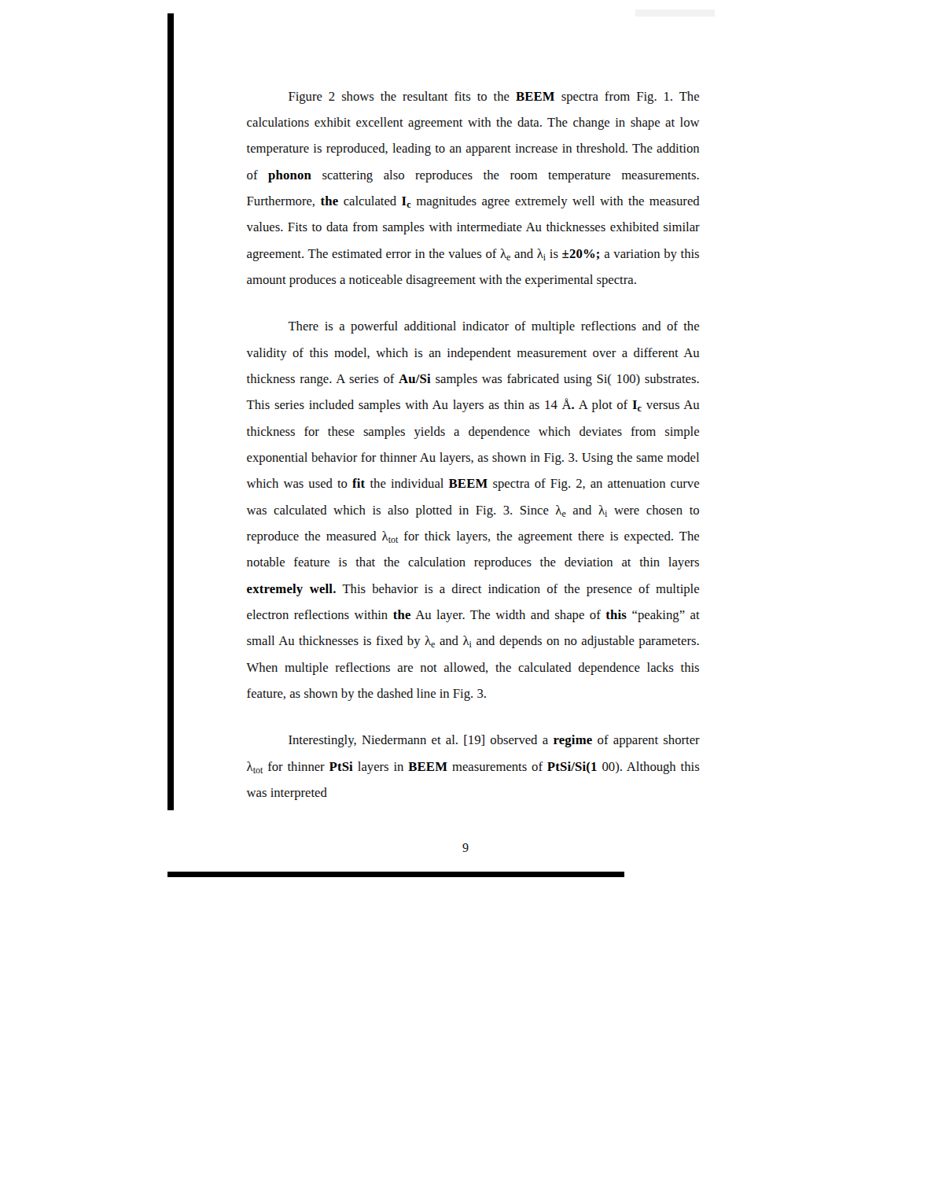Figure 2 shows the resultant fits to the BEEM spectra from Fig. 1. The calculations exhibit excellent agreement with the data. The change in shape at low temperature is reproduced, leading to an apparent increase in threshold. The addition of phonon scattering also reproduces the room temperature measurements. Furthermore, the calculated Ic magnitudes agree extremely well with the measured values. Fits to data from samples with intermediate Au thicknesses exhibited similar agreement. The estimated error in the values of λe and λi is ±20%; a variation by this amount produces a noticeable disagreement with the experimental spectra.
There is a powerful additional indicator of multiple reflections and of the validity of this model, which is an independent measurement over a different Au thickness range. A series of Au/Si samples was fabricated using Si( 100) substrates. This series included samples with Au layers as thin as 14 Å. A plot of Ic versus Au thickness for these samples yields a dependence which deviates from simple exponential behavior for thinner Au layers, as shown in Fig. 3. Using the same model which was used to fit the individual BEEM spectra of Fig. 2, an attenuation curve was calculated which is also plotted in Fig. 3. Since λe and λi were chosen to reproduce the measured λtot for thick layers, the agreement there is expected. The notable feature is that the calculation reproduces the deviation at thin layers extremely well. This behavior is a direct indication of the presence of multiple electron reflections within the Au layer. The width and shape of this “peaking” at small Au thicknesses is fixed by λe and λi and depends on no adjustable parameters. When multiple reflections are not allowed, the calculated dependence lacks this feature, as shown by the dashed line in Fig. 3.
Interestingly, Niedermann et al. [19] observed a regime of apparent shorter λtot for thinner PtSi layers in BEEM measurements of PtSi/Si(1 00). Although this was interpreted
9